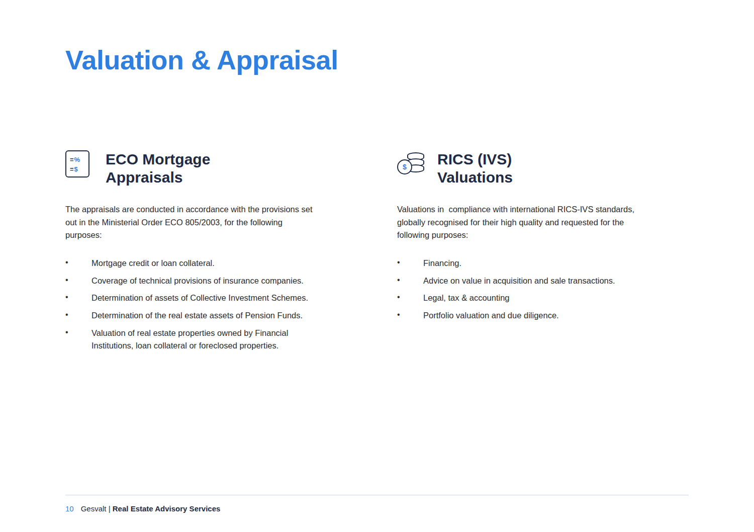Valuation & Appraisal
=% =$
ECO Mortgage
Appraisals
The appraisals are conducted in accordance with the provisions set out in the Ministerial Order ECO 805/2003, for the following purposes:
Mortgage credit or loan collateral.
Coverage of technical provisions of insurance companies.
Determination of assets of Collective Investment Schemes.
Determination of the real estate assets of Pension Funds.
Valuation of real estate properties owned by Financial Institutions, loan collateral or foreclosed properties.
$
RICS (IVS)
Valuations
Valuations in compliance with international RICS-IVS standards, globally recognised for their high quality and requested for the following purposes:
Financing.
Advice on value in acquisition and sale transactions.
Legal, tax & accounting
Portfolio valuation and due diligence.
10 Gesvalt | Real Estate Advisory Services